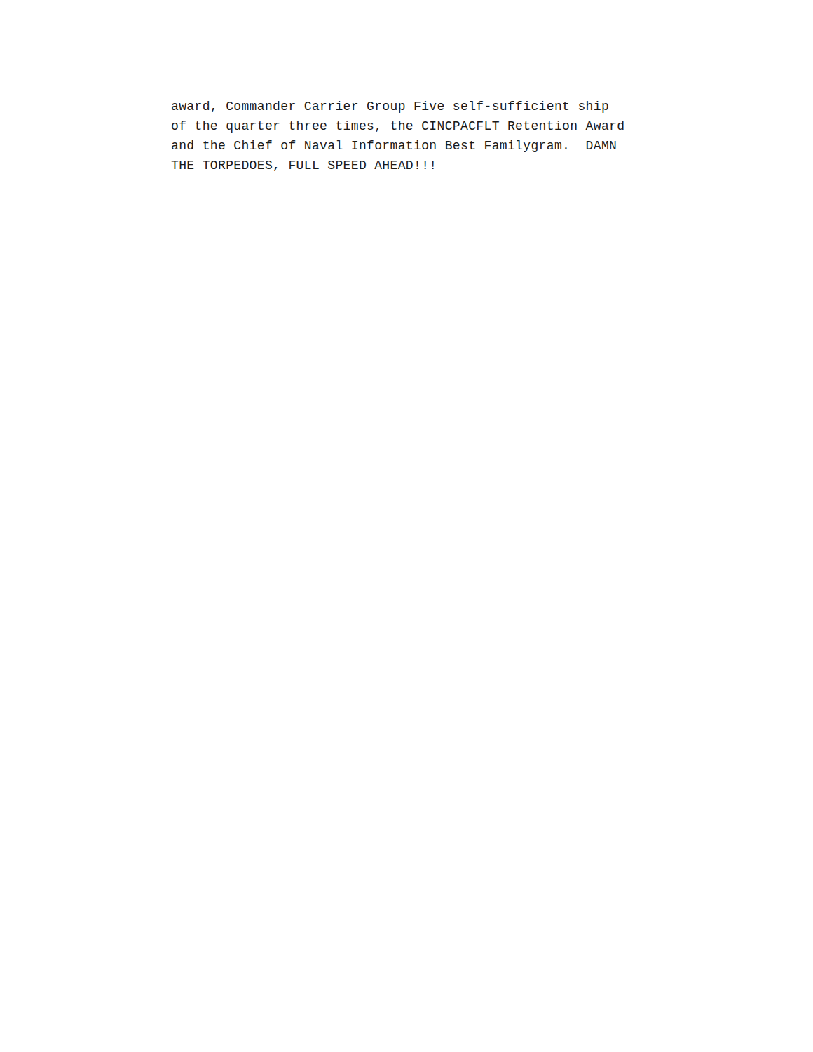award, Commander Carrier Group Five self-sufficient ship of the quarter three times, the CINCPACFLT Retention Award and the Chief of Naval Information Best Familygram. DAMN THE TORPEDOES, FULL SPEED AHEAD!!!